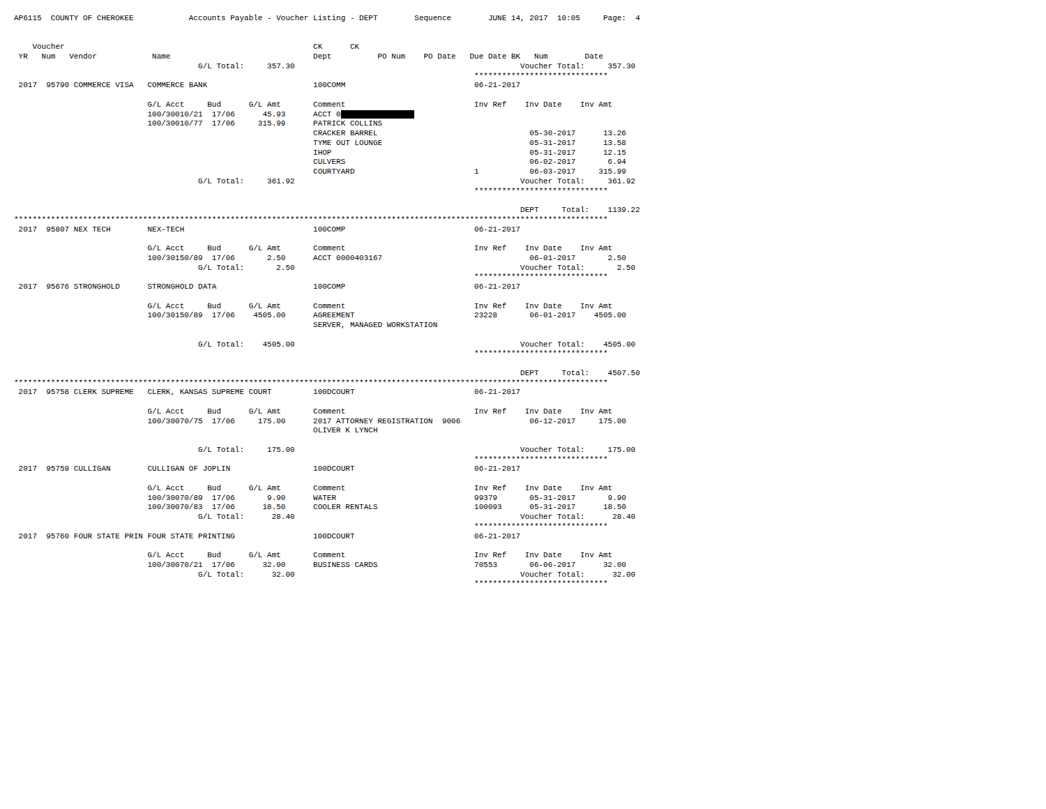AP6115  COUNTY OF CHEROKEE            Accounts Payable - Voucher Listing - DEPT        Sequence        JUNE 14, 2017  10:05     Page:  4


    Voucher                                                      CK      CK
 YR   Num   Vendor            Name                               Dept          PO Num    PO Date   Due Date BK   Num        Date
                                        G/L Total:     357.30                                                 Voucher Total:     357.30
                                                                                                    *****************************
 2017  95790 COMMERCE VISA   COMMERCE BANK                       100COMM                            06-21-2017

                             G/L Acct     Bud      G/L Amt       Comment                            Inv Ref    Inv Date    Inv Amt
                             100/30010/21  17/06      45.93      ACCT 0XXXXXXXXXXXXXXXX
                             100/30010/77  17/06     315.99      PATRICK COLLINS
                                                                 CRACKER BARREL                                 05-30-2017      13.26
                                                                 TYME OUT LOUNGE                                05-31-2017      13.58
                                                                 IHOP                                           05-31-2017      12.15
                                                                 CULVERS                                        06-02-2017       6.94
                                                                 COURTYARD                          1           06-03-2017     315.99
                                        G/L Total:     361.92                                                 Voucher Total:     361.92
                                                                                                    *****************************

                                                                                                              DEPT     Total:    1139.22
*********************************************************************************************************************************
 2017  95807 NEX TECH        NEX-TECH                            100COMP                            06-21-2017

                             G/L Acct     Bud      G/L Amt       Comment                            Inv Ref    Inv Date    Inv Amt
                             100/30150/89  17/06       2.50      ACCT 0000403167                                06-01-2017       2.50
                                        G/L Total:       2.50                                                 Voucher Total:       2.50
                                                                                                    *****************************
 2017  95676 STRONGHOLD      STRONGHOLD DATA                     100COMP                            06-21-2017

                             G/L Acct     Bud      G/L Amt       Comment                            Inv Ref    Inv Date    Inv Amt
                             100/30150/89  17/06    4505.00      AGREEMENT                          23228       06-01-2017    4505.00
                                                                 SERVER, MANAGED WORKSTATION

                                        G/L Total:    4505.00                                                 Voucher Total:    4505.00
                                                                                                    *****************************

                                                                                                              DEPT     Total:    4507.50
*********************************************************************************************************************************
 2017  95758 CLERK SUPREME   CLERK, KANSAS SUPREME COURT         100DCOURT                          06-21-2017

                             G/L Acct     Bud      G/L Amt       Comment                            Inv Ref    Inv Date    Inv Amt
                             100/30070/75  17/06     175.00      2017 ATTORNEY REGISTRATION  9006               06-12-2017     175.00
                                                                 OLIVER K LYNCH

                                        G/L Total:     175.00                                                 Voucher Total:     175.00
                                                                                                    *****************************
 2017  95759 CULLIGAN        CULLIGAN OF JOPLIN                  100DCOURT                          06-21-2017

                             G/L Acct     Bud      G/L Amt       Comment                            Inv Ref    Inv Date    Inv Amt
                             100/30070/89  17/06       9.90      WATER                              99379       05-31-2017       9.90
                             100/30070/83  17/06      18.50      COOLER RENTALS                     100093      05-31-2017      18.50
                                        G/L Total:      28.40                                                 Voucher Total:      28.40
                                                                                                    *****************************
 2017  95760 FOUR STATE PRIN FOUR STATE PRINTING                 100DCOURT                          06-21-2017

                             G/L Acct     Bud      G/L Amt       Comment                            Inv Ref    Inv Date    Inv Amt
                             100/30070/21  17/06      32.00      BUSINESS CARDS                     70553       06-06-2017      32.00
                                        G/L Total:      32.00                                                 Voucher Total:      32.00
                                                                                                    *****************************